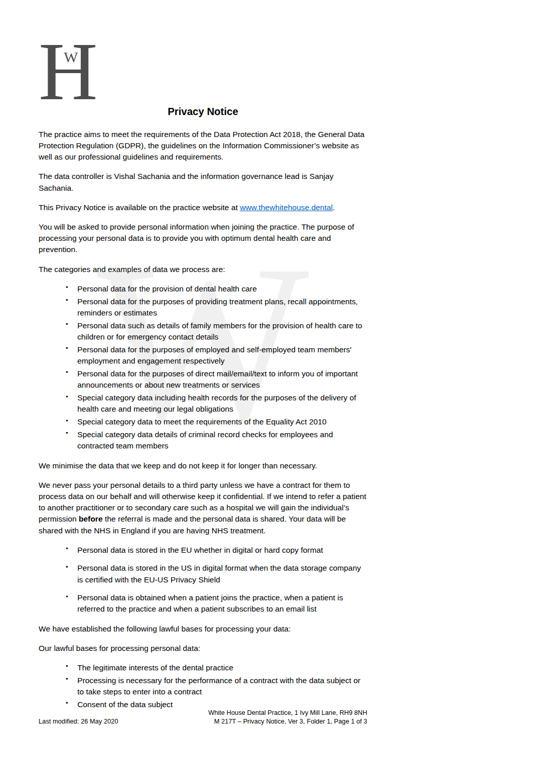W
H W
Privacy Notice
The practice aims to meet the requirements of the Data Protection Act 2018, the General Data Protection Regulation (GDPR), the guidelines on the Information Commissioner’s website as well as our professional guidelines and requirements.
The data controller is Vishal Sachania and the information governance lead is Sanjay Sachania.
This Privacy Notice is available on the practice website at www.thewhitehouse.dental.
You will be asked to provide personal information when joining the practice. The purpose of processing your personal data is to provide you with optimum dental health care and prevention.
The categories and examples of data we process are:
Personal data for the provision of dental health care
Personal data for the purposes of providing treatment plans, recall appointments, reminders or estimates
Personal data such as details of family members for the provision of health care to children or for emergency contact details
Personal data for the purposes of employed and self-employed team members' employment and engagement respectively
Personal data for the purposes of direct mail/email/text to inform you of important announcements or about new treatments or services
Special category data including health records for the purposes of the delivery of health care and meeting our legal obligations
Special category data to meet the requirements of the Equality Act 2010
Special category data details of criminal record checks for employees and contracted team members
We minimise the data that we keep and do not keep it for longer than necessary.
We never pass your personal details to a third party unless we have a contract for them to process data on our behalf and will otherwise keep it confidential. If we intend to refer a patient to another practitioner or to secondary care such as a hospital we will gain the individual’s permission before the referral is made and the personal data is shared. Your data will be shared with the NHS in England if you are having NHS treatment.
Personal data is stored in the EU whether in digital or hard copy format
Personal data is stored in the US in digital format when the data storage company is certified with the EU-US Privacy Shield
Personal data is obtained when a patient joins the practice, when a patient is referred to the practice and when a patient subscribes to an email list
We have established the following lawful bases for processing your data:
Our lawful bases for processing personal data:
The legitimate interests of the dental practice
Processing is necessary for the performance of a contract with the data subject or to take steps to enter into a contract
Consent of the data subject
Last modified: 26 May 2020
White House Dental Practice, 1 Ivy Mill Lane, RH9 8NH
M 217T – Privacy Notice, Ver 3, Folder 1, Page 1 of 3